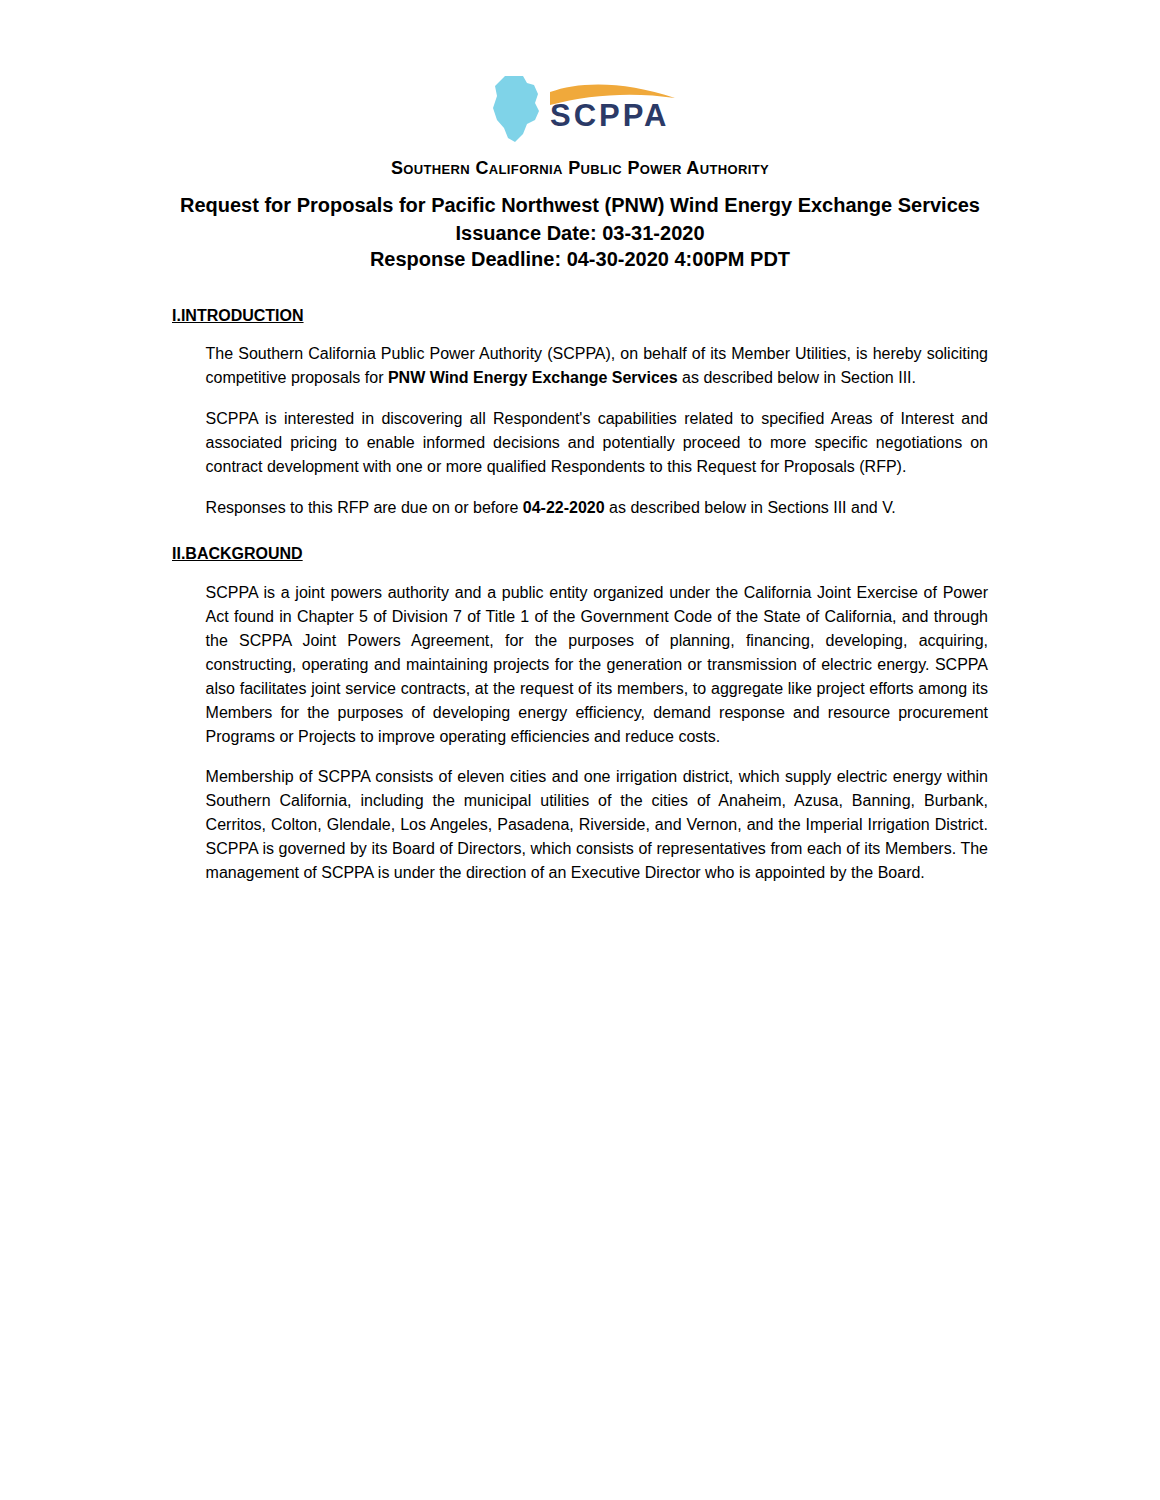SCPPA
Southern California Public Power Authority
Request for Proposals for Pacific Northwest (PNW) Wind Energy Exchange Services
Issuance Date: 03-31-2020
Response Deadline: 04-30-2020 4:00PM PDT
I.INTRODUCTION
The Southern California Public Power Authority (SCPPA), on behalf of its Member Utilities, is hereby soliciting competitive proposals for PNW Wind Energy Exchange Services as described below in Section III.
SCPPA is interested in discovering all Respondent's capabilities related to specified Areas of Interest and associated pricing to enable informed decisions and potentially proceed to more specific negotiations on contract development with one or more qualified Respondents to this Request for Proposals (RFP).
Responses to this RFP are due on or before 04-22-2020 as described below in Sections III and V.
II.BACKGROUND
SCPPA is a joint powers authority and a public entity organized under the California Joint Exercise of Power Act found in Chapter 5 of Division 7 of Title 1 of the Government Code of the State of California, and through the SCPPA Joint Powers Agreement, for the purposes of planning, financing, developing, acquiring, constructing, operating and maintaining projects for the generation or transmission of electric energy. SCPPA also facilitates joint service contracts, at the request of its members, to aggregate like project efforts among its Members for the purposes of developing energy efficiency, demand response and resource procurement Programs or Projects to improve operating efficiencies and reduce costs.
Membership of SCPPA consists of eleven cities and one irrigation district, which supply electric energy within Southern California, including the municipal utilities of the cities of Anaheim, Azusa, Banning, Burbank, Cerritos, Colton, Glendale, Los Angeles, Pasadena, Riverside, and Vernon, and the Imperial Irrigation District. SCPPA is governed by its Board of Directors, which consists of representatives from each of its Members. The management of SCPPA is under the direction of an Executive Director who is appointed by the Board.